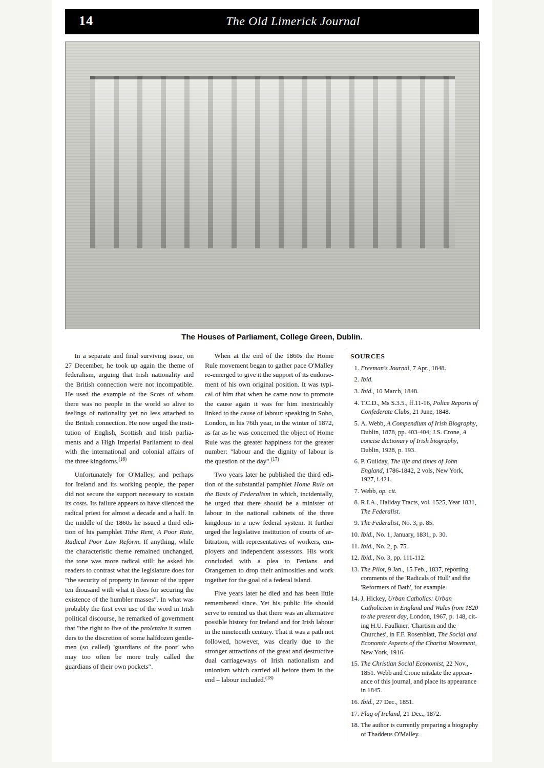14
The Old Limerick Journal
The Houses of Parliament, College Green, Dublin.
In a separate and final surviving issue, on 27 December, he took up again the theme of federalism, arguing that Irish nationality and the British connection were not incompatible. He used the example of the Scots of whom there was no people in the world so alive to feelings of nationality yet no less attached to the British connection. He now urged the institution of English, Scottish and Irish parliaments and a High Imperial Parliament to deal with the international and colonial affairs of the three kingdoms.(16)
Unfortunately for O'Malley, and perhaps for Ireland and its working people, the paper did not secure the support necessary to sustain its costs. Its failure appears to have silenced the radical priest for almost a decade and a half. In the middle of the 1860s he issued a third edition of his pamphlet Tithe Rent, A Poor Rate, Radical Poor Law Reform. If anything, while the characteristic theme remained unchanged, the tone was more radical still: he asked his readers to contrast what the legislature does for "the security of property in favour of the upper ten thousand with what it does for securing the existence of the humbler masses". In what was probably the first ever use of the word in Irish political discourse, he remarked of government that "the right to live of the proletaire it surrenders to the discretion of some halfdozen gentlemen (so called) 'guardians of the poor' who may too often be more truly called the guardians of their own pockets".
When at the end of the 1860s the Home Rule movement began to gather pace O'Malley re-emerged to give it the support of its endorsement of his own original position. It was typical of him that when he came now to promote the cause again it was for him inextricably linked to the cause of labour: speaking in Soho, London, in his 76th year, in the winter of 1872, as far as he was concerned the object of Home Rule was the greater happiness for the greater number: "labour and the dignity of labour is the question of the day".(17)
Two years later he published the third edition of the substantial pamphlet Home Rule on the Basis of Federalism in which, incidentally, he urged that there should be a minister of labour in the national cabinets of the three kingdoms in a new federal system. It further urged the legislative institution of courts of arbitration, with representatives of workers, employers and independent assessors. His work concluded with a plea to Fenians and Orangemen to drop their animosities and work together for the goal of a federal island.
Five years later he died and has been little remembered since. Yet his public life should serve to remind us that there was an alternative possible history for Ireland and for Irish labour in the nineteenth century. That it was a path not followed, however, was clearly due to the stronger attractions of the great and destructive dual carriageways of Irish nationalism and unionism which carried all before them in the end – labour included.(18)
SOURCES
Freeman's Journal, 7 Apr., 1848.
Ibid.
Ibid., 10 March, 1848.
T.C.D., Ms S.3.5., ff.11-16, Police Reports of Confederate Clubs, 21 June, 1848.
A. Webb, A Compendium of Irish Biography, Dublin, 1878, pp. 403-404; J.S. Crone, A concise dictionary of Irish biography, Dublin, 1928, p. 193.
P. Guilday, The life and times of John England, 1786-1842, 2 vols, New York, 1927, i.421.
Webb, op. cit.
R.I.A., Haliday Tracts, vol. 1525, Year 1831, The Federalist.
The Federalist, No. 3, p. 85.
Ibid., No. 1, January, 1831, p. 30.
Ibid., No. 2, p. 75.
Ibid., No. 3, pp. 111-112.
The Pilot, 9 Jan., 15 Feb., 1837, reporting comments of the 'Radicals of Hull' and the 'Reformers of Bath', for example.
J. Hickey, Urban Catholics: Urban Catholicism in England and Wales from 1820 to the present day, London, 1967, p. 148, citing H.U. Faulkner, 'Chartism and the Churches', in F.F. Rosenblatt, The Social and Economic Aspects of the Chartist Movement, New York, 1916.
The Christian Social Economist, 22 Nov., 1851. Webb and Crone misdate the appearance of this journal, and place its appearance in 1845.
Ibid., 27 Dec., 1851.
Flag of Ireland, 21 Dec., 1872.
The author is currently preparing a biography of Thaddeus O'Malley.